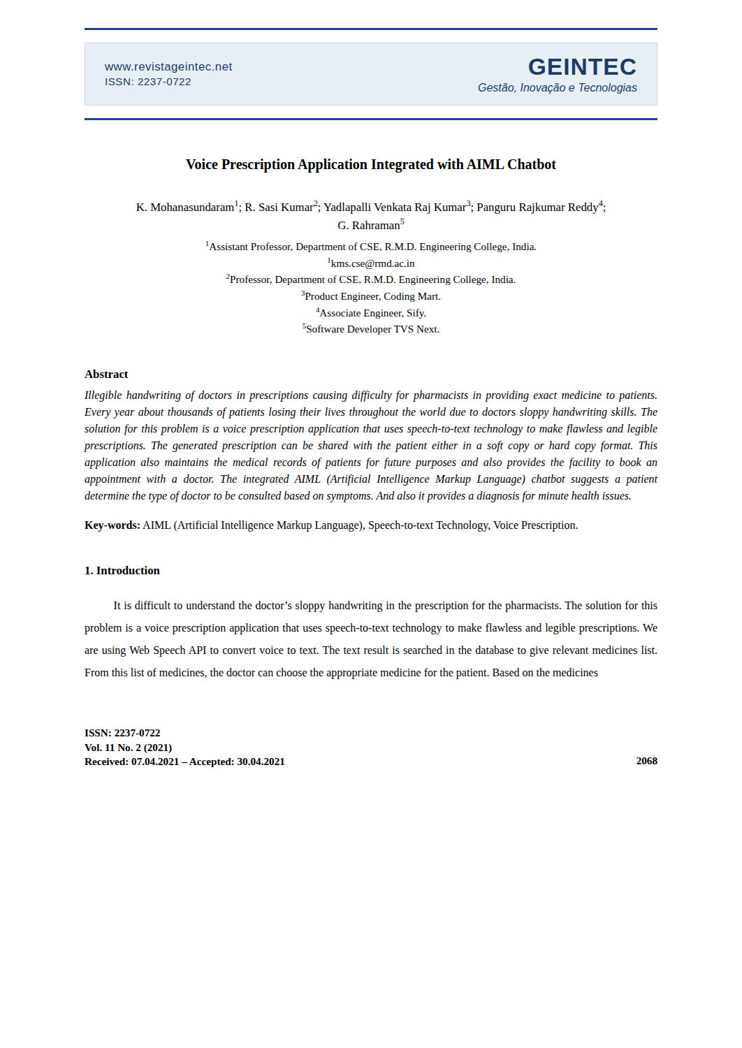www.revistageintec.net
ISSN: 2237-0722
GEINTEC
Gestão, Inovação e Tecnologias
Voice Prescription Application Integrated with AIML Chatbot
K. Mohanasundaram1; R. Sasi Kumar2; Yadlapalli Venkata Raj Kumar3; Panguru Rajkumar Reddy4;
G. Rahraman5
1Assistant Professor, Department of CSE, R.M.D. Engineering College, India.
1kms.cse@rmd.ac.in
2Professor, Department of CSE, R.M.D. Engineering College, India.
3Product Engineer, Coding Mart.
4Associate Engineer, Sify.
5Software Developer TVS Next.
Abstract
Illegible handwriting of doctors in prescriptions causing difficulty for pharmacists in providing exact medicine to patients. Every year about thousands of patients losing their lives throughout the world due to doctors sloppy handwriting skills. The solution for this problem is a voice prescription application that uses speech-to-text technology to make flawless and legible prescriptions. The generated prescription can be shared with the patient either in a soft copy or hard copy format. This application also maintains the medical records of patients for future purposes and also provides the facility to book an appointment with a doctor. The integrated AIML (Artificial Intelligence Markup Language) chatbot suggests a patient determine the type of doctor to be consulted based on symptoms. And also it provides a diagnosis for minute health issues.
Key-words: AIML (Artificial Intelligence Markup Language), Speech-to-text Technology, Voice Prescription.
1. Introduction
It is difficult to understand the doctor’s sloppy handwriting in the prescription for the pharmacists. The solution for this problem is a voice prescription application that uses speech-to-text technology to make flawless and legible prescriptions. We are using Web Speech API to convert voice to text. The text result is searched in the database to give relevant medicines list. From this list of medicines, the doctor can choose the appropriate medicine for the patient. Based on the medicines
ISSN: 2237-0722
Vol. 11 No. 2 (2021)
Received: 07.04.2021 – Accepted: 30.04.2021
2068